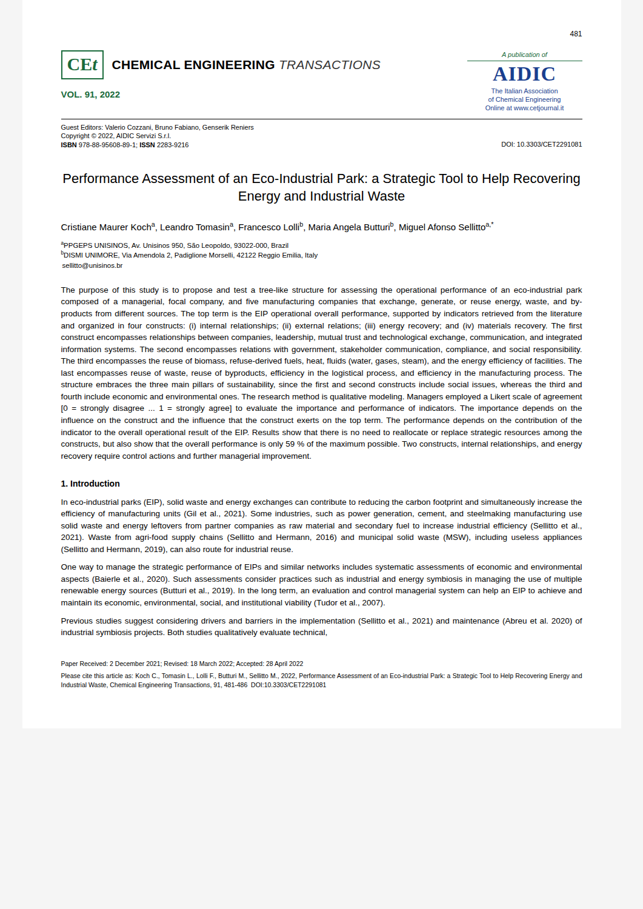481
CEt
CHEMICAL ENGINEERING TRANSACTIONS
VOL. 91, 2022
A publication of
AIDIC
The Italian Association
of Chemical Engineering
Online at www.cetjournal.it
Guest Editors: Valerio Cozzani, Bruno Fabiano, Genserik Reniers
Copyright © 2022, AIDIC Servizi S.r.l.
ISBN 978-88-95608-89-1; ISSN 2283-9216
DOI: 10.3303/CET2291081
Performance Assessment of an Eco-Industrial Park: a Strategic Tool to Help Recovering Energy and Industrial Waste
Cristiane Maurer Kocha, Leandro Tomasina, Francesco Lollib, Maria Angela Butturib, Miguel Afonso Sellittoa,*
aPPGEPS UNISINOS, Av. Unisinos 950, São Leopoldo, 93022-000, Brazil
bDISMI UNIMORE, Via Amendola 2, Padiglione Morselli, 42122 Reggio Emilia, Italy
sellitto@unisinos.br
The purpose of this study is to propose and test a tree-like structure for assessing the operational performance of an eco-industrial park composed of a managerial, focal company, and five manufacturing companies that exchange, generate, or reuse energy, waste, and by-products from different sources. The top term is the EIP operational overall performance, supported by indicators retrieved from the literature and organized in four constructs: (i) internal relationships; (ii) external relations; (iii) energy recovery; and (iv) materials recovery. The first construct encompasses relationships between companies, leadership, mutual trust and technological exchange, communication, and integrated information systems. The second encompasses relations with government, stakeholder communication, compliance, and social responsibility. The third encompasses the reuse of biomass, refuse-derived fuels, heat, fluids (water, gases, steam), and the energy efficiency of facilities. The last encompasses reuse of waste, reuse of byproducts, efficiency in the logistical process, and efficiency in the manufacturing process. The structure embraces the three main pillars of sustainability, since the first and second constructs include social issues, whereas the third and fourth include economic and environmental ones. The research method is qualitative modeling. Managers employed a Likert scale of agreement [0 = strongly disagree ... 1 = strongly agree] to evaluate the importance and performance of indicators. The importance depends on the influence on the construct and the influence that the construct exerts on the top term. The performance depends on the contribution of the indicator to the overall operational result of the EIP. Results show that there is no need to reallocate or replace strategic resources among the constructs, but also show that the overall performance is only 59 % of the maximum possible. Two constructs, internal relationships, and energy recovery require control actions and further managerial improvement.
1. Introduction
In eco-industrial parks (EIP), solid waste and energy exchanges can contribute to reducing the carbon footprint and simultaneously increase the efficiency of manufacturing units (Gil et al., 2021). Some industries, such as power generation, cement, and steelmaking manufacturing use solid waste and energy leftovers from partner companies as raw material and secondary fuel to increase industrial efficiency (Sellitto et al., 2021). Waste from agri-food supply chains (Sellitto and Hermann, 2016) and municipal solid waste (MSW), including useless appliances (Sellitto and Hermann, 2019), can also route for industrial reuse.
One way to manage the strategic performance of EIPs and similar networks includes systematic assessments of economic and environmental aspects (Baierle et al., 2020). Such assessments consider practices such as industrial and energy symbiosis in managing the use of multiple renewable energy sources (Butturi et al., 2019). In the long term, an evaluation and control managerial system can help an EIP to achieve and maintain its economic, environmental, social, and institutional viability (Tudor et al., 2007).
Previous studies suggest considering drivers and barriers in the implementation (Sellitto et al., 2021) and maintenance (Abreu et al. 2020) of industrial symbiosis projects. Both studies qualitatively evaluate technical,
Paper Received: 2 December 2021; Revised: 18 March 2022; Accepted: 28 April 2022
Please cite this article as: Koch C., Tomasin L., Lolli F., Butturi M., Sellitto M., 2022, Performance Assessment of an Eco-industrial Park: a Strategic Tool to Help Recovering Energy and Industrial Waste, Chemical Engineering Transactions, 91, 481-486 DOI:10.3303/CET2291081